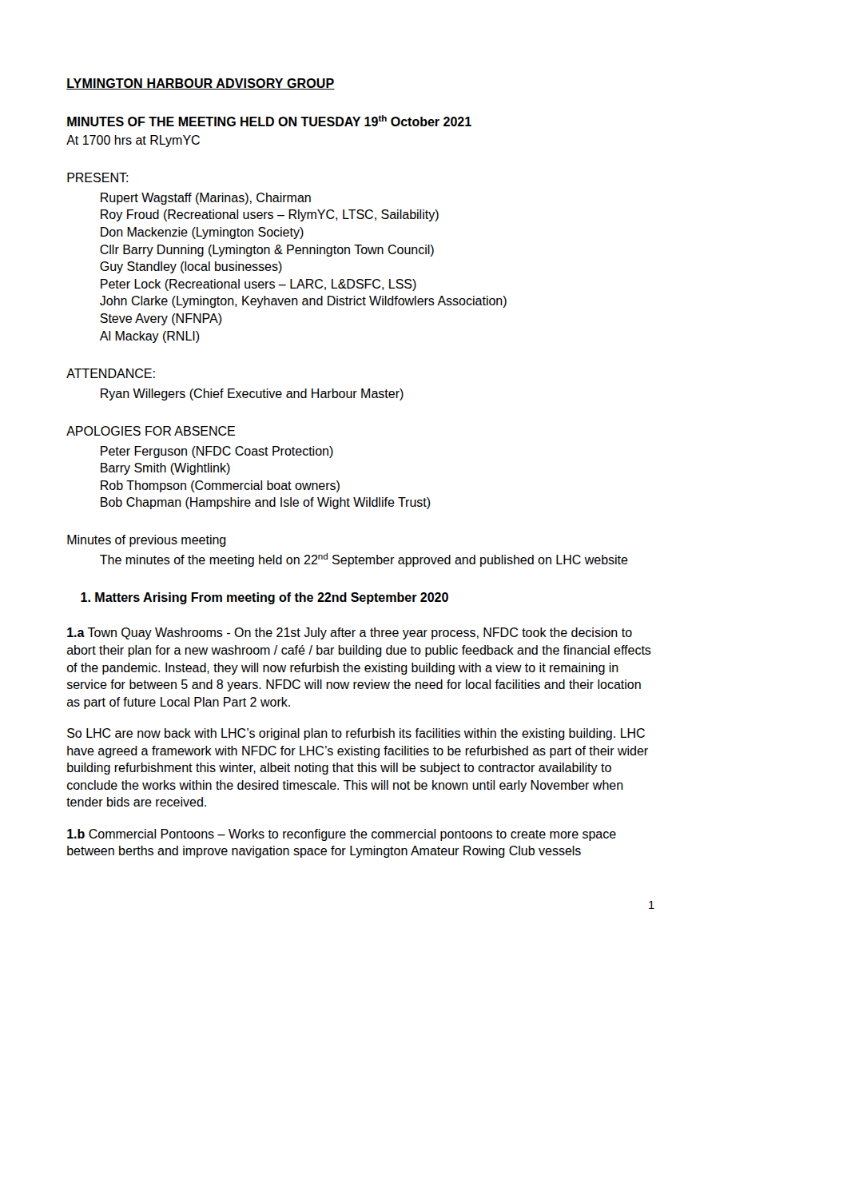LYMINGTON HARBOUR ADVISORY GROUP
MINUTES OF THE MEETING HELD ON TUESDAY 19th October 2021
At 1700 hrs at RLymYC
PRESENT:
Rupert Wagstaff (Marinas), Chairman
Roy Froud (Recreational users – RlymYC, LTSC, Sailability)
Don Mackenzie (Lymington Society)
Cllr Barry Dunning (Lymington & Pennington Town Council)
Guy Standley (local businesses)
Peter Lock (Recreational users – LARC, L&DSFC, LSS)
John Clarke (Lymington, Keyhaven and District Wildfowlers Association)
Steve Avery (NFNPA)
Al Mackay (RNLI)
ATTENDANCE:
Ryan Willegers (Chief Executive and Harbour Master)
APOLOGIES FOR ABSENCE
Peter Ferguson (NFDC Coast Protection)
Barry Smith (Wightlink)
Rob Thompson (Commercial boat owners)
Bob Chapman (Hampshire and Isle of Wight Wildlife Trust)
Minutes of previous meeting
The minutes of the meeting held on 22nd September approved and published on LHC website
Matters Arising From meeting of the 22nd September 2020
1.a Town Quay Washrooms - On the 21st July after a three year process, NFDC took the decision to abort their plan for a new washroom / café / bar building due to public feedback and the financial effects of the pandemic. Instead, they will now refurbish the existing building with a view to it remaining in service for between 5 and 8 years. NFDC will now review the need for local facilities and their location as part of future Local Plan Part 2 work.
So LHC are now back with LHC’s original plan to refurbish its facilities within the existing building. LHC have agreed a framework with NFDC for LHC’s existing facilities to be refurbished as part of their wider building refurbishment this winter, albeit noting that this will be subject to contractor availability to conclude the works within the desired timescale. This will not be known until early November when tender bids are received.
1.b Commercial Pontoons – Works to reconfigure the commercial pontoons to create more space between berths and improve navigation space for Lymington Amateur Rowing Club vessels
1